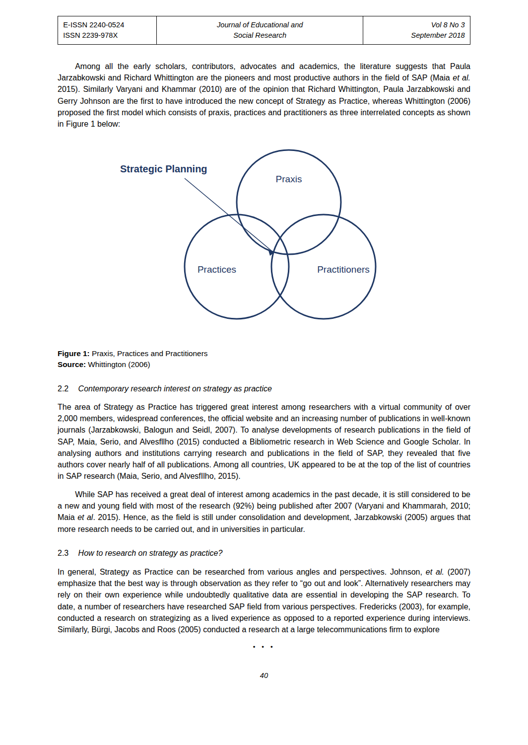| E-ISSN 2240-0524 ISSN 2239-978X | Journal of Educational and Social Research | Vol 8 No 3 September 2018 |
Among all the early scholars, contributors, advocates and academics, the literature suggests that Paula Jarzabkowski and Richard Whittington are the pioneers and most productive authors in the field of SAP (Maia et al. 2015). Similarly Varyani and Khammar (2010) are of the opinion that Richard Whittington, Paula Jarzabkowski and Gerry Johnson are the first to have introduced the new concept of Strategy as Practice, whereas Whittington (2006) proposed the first model which consists of praxis, practices and practitioners as three interrelated concepts as shown in Figure 1 below:
Praxis Practices Practitioners Strategic Planning
Figure 1: Praxis, Practices and Practitioners
Source: Whittington (2006)
2.2 Contemporary research interest on strategy as practice
The area of Strategy as Practice has triggered great interest among researchers with a virtual community of over 2,000 members, widespread conferences, the official website and an increasing number of publications in well-known journals (Jarzabkowski, Balogun and Seidl, 2007). To analyse developments of research publications in the field of SAP, Maia, Serio, and Alvesfllho (2015) conducted a Bibliometric research in Web Science and Google Scholar. In analysing authors and institutions carrying research and publications in the field of SAP, they revealed that five authors cover nearly half of all publications. Among all countries, UK appeared to be at the top of the list of countries in SAP research (Maia, Serio, and AlvesfIlho, 2015).
While SAP has received a great deal of interest among academics in the past decade, it is still considered to be a new and young field with most of the research (92%) being published after 2007 (Varyani and Khammarah, 2010; Maia et al. 2015). Hence, as the field is still under consolidation and development, Jarzabkowski (2005) argues that more research needs to be carried out, and in universities in particular.
2.3 How to research on strategy as practice?
In general, Strategy as Practice can be researched from various angles and perspectives. Johnson, et al. (2007) emphasize that the best way is through observation as they refer to “go out and look”. Alternatively researchers may rely on their own experience while undoubtedly qualitative data are essential in developing the SAP research. To date, a number of researchers have researched SAP field from various perspectives. Fredericks (2003), for example, conducted a research on strategizing as a lived experience as opposed to a reported experience during interviews. Similarly, Bürgi, Jacobs and Roos (2005) conducted a research at a large telecommunications firm to explore
• • •
40